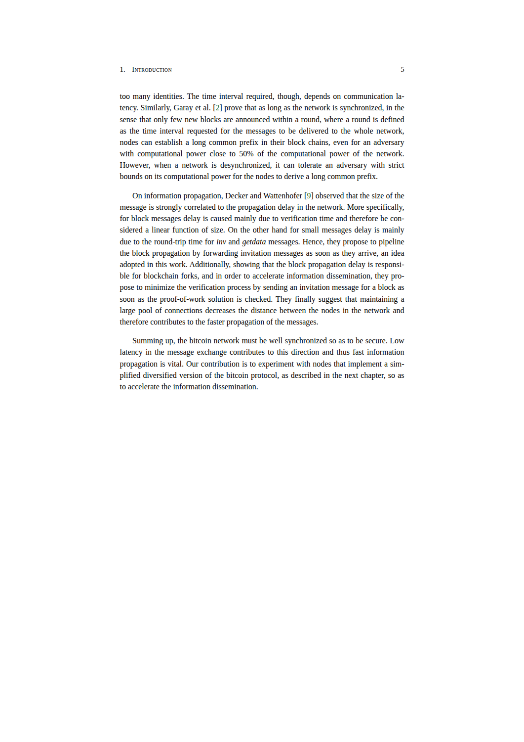1. Introduction
5
too many identities. The time interval required, though, depends on communication latency. Similarly, Garay et al. [2] prove that as long as the network is synchronized, in the sense that only few new blocks are announced within a round, where a round is defined as the time interval requested for the messages to be delivered to the whole network, nodes can establish a long common prefix in their block chains, even for an adversary with computational power close to 50% of the computational power of the network. However, when a network is desynchronized, it can tolerate an adversary with strict bounds on its computational power for the nodes to derive a long common prefix.
On information propagation, Decker and Wattenhofer [9] observed that the size of the message is strongly correlated to the propagation delay in the network. More specifically, for block messages delay is caused mainly due to verification time and therefore be considered a linear function of size. On the other hand for small messages delay is mainly due to the round-trip time for inv and getdata messages. Hence, they propose to pipeline the block propagation by forwarding invitation messages as soon as they arrive, an idea adopted in this work. Additionally, showing that the block propagation delay is responsible for blockchain forks, and in order to accelerate information dissemination, they propose to minimize the verification process by sending an invitation message for a block as soon as the proof-of-work solution is checked. They finally suggest that maintaining a large pool of connections decreases the distance between the nodes in the network and therefore contributes to the faster propagation of the messages.
Summing up, the bitcoin network must be well synchronized so as to be secure. Low latency in the message exchange contributes to this direction and thus fast information propagation is vital. Our contribution is to experiment with nodes that implement a simplified diversified version of the bitcoin protocol, as described in the next chapter, so as to accelerate the information dissemination.